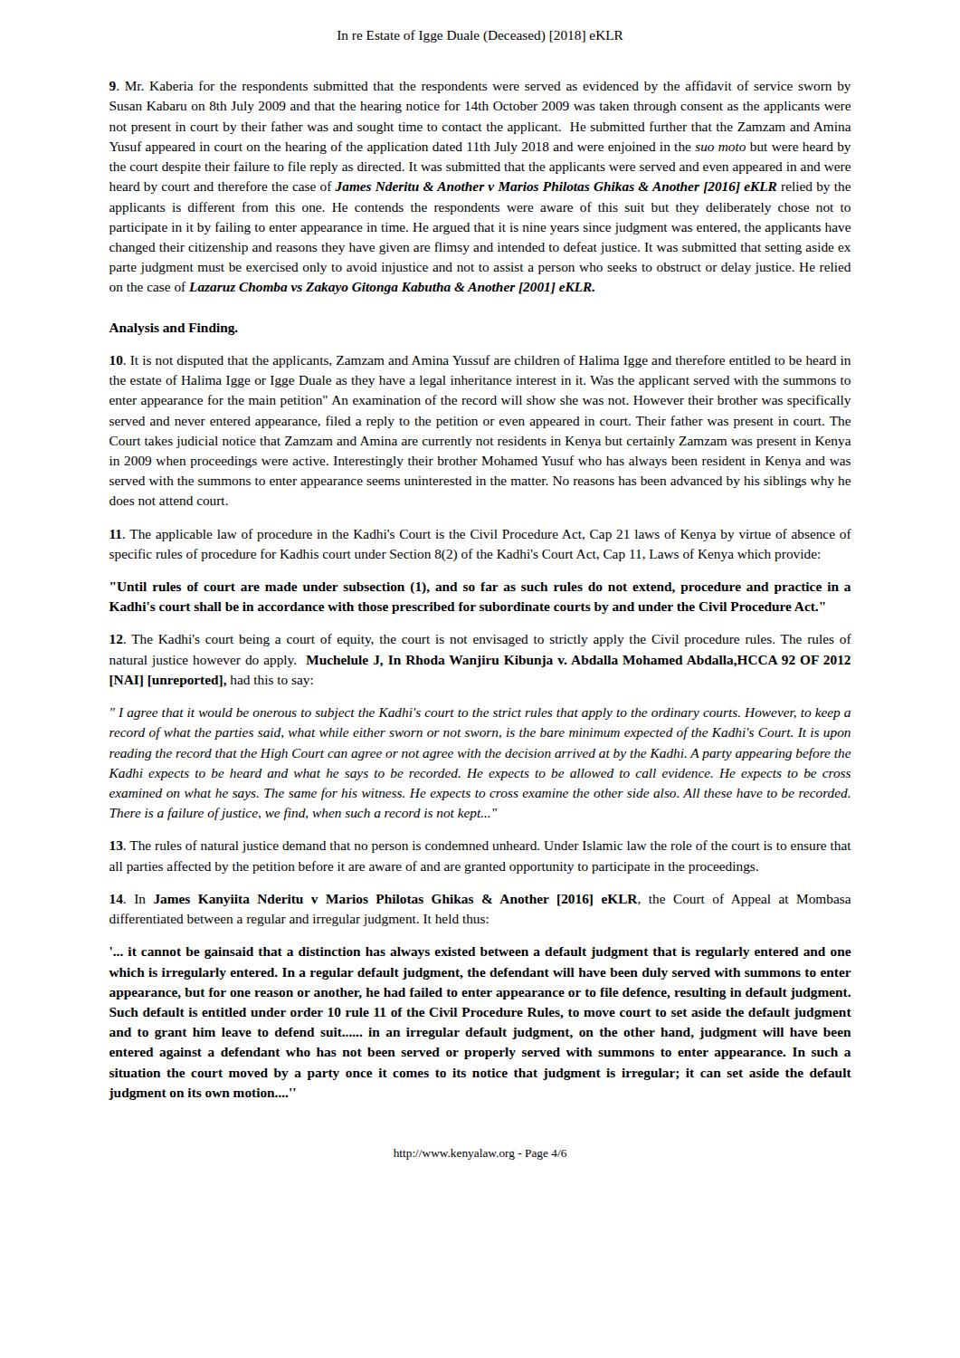In re Estate of Igge Duale (Deceased) [2018] eKLR
9. Mr. Kaberia for the respondents submitted that the respondents were served as evidenced by the affidavit of service sworn by Susan Kabaru on 8th July 2009 and that the hearing notice for 14th October 2009 was taken through consent as the applicants were not present in court by their father was and sought time to contact the applicant. He submitted further that the Zamzam and Amina Yusuf appeared in court on the hearing of the application dated 11th July 2018 and were enjoined in the suo moto but were heard by the court despite their failure to file reply as directed. It was submitted that the applicants were served and even appeared in and were heard by court and therefore the case of James Nderitu & Another v Marios Philotas Ghikas & Another [2016] eKLR relied by the applicants is different from this one. He contends the respondents were aware of this suit but they deliberately chose not to participate in it by failing to enter appearance in time. He argued that it is nine years since judgment was entered, the applicants have changed their citizenship and reasons they have given are flimsy and intended to defeat justice. It was submitted that setting aside ex parte judgment must be exercised only to avoid injustice and not to assist a person who seeks to obstruct or delay justice. He relied on the case of Lazaruz Chomba vs Zakayo Gitonga Kabutha & Another [2001] eKLR.
Analysis and Finding.
10. It is not disputed that the applicants, Zamzam and Amina Yussuf are children of Halima Igge and therefore entitled to be heard in the estate of Halima Igge or Igge Duale as they have a legal inheritance interest in it. Was the applicant served with the summons to enter appearance for the main petition" An examination of the record will show she was not. However their brother was specifically served and never entered appearance, filed a reply to the petition or even appeared in court. Their father was present in court. The Court takes judicial notice that Zamzam and Amina are currently not residents in Kenya but certainly Zamzam was present in Kenya in 2009 when proceedings were active. Interestingly their brother Mohamed Yusuf who has always been resident in Kenya and was served with the summons to enter appearance seems uninterested in the matter. No reasons has been advanced by his siblings why he does not attend court.
11. The applicable law of procedure in the Kadhi's Court is the Civil Procedure Act, Cap 21 laws of Kenya by virtue of absence of specific rules of procedure for Kadhis court under Section 8(2) of the Kadhi's Court Act, Cap 11, Laws of Kenya which provide:
"Until rules of court are made under subsection (1), and so far as such rules do not extend, procedure and practice in a Kadhi's court shall be in accordance with those prescribed for subordinate courts by and under the Civil Procedure Act."
12. The Kadhi's court being a court of equity, the court is not envisaged to strictly apply the Civil procedure rules. The rules of natural justice however do apply. Muchelule J, In Rhoda Wanjiru Kibunja v. Abdalla Mohamed Abdalla,HCCA 92 OF 2012 [NAI] [unreported], had this to say:
" I agree that it would be onerous to subject the Kadhi's court to the strict rules that apply to the ordinary courts. However, to keep a record of what the parties said, what while either sworn or not sworn, is the bare minimum expected of the Kadhi's Court. It is upon reading the record that the High Court can agree or not agree with the decision arrived at by the Kadhi. A party appearing before the Kadhi expects to be heard and what he says to be recorded. He expects to be allowed to call evidence. He expects to be cross examined on what he says. The same for his witness. He expects to cross examine the other side also. All these have to be recorded. There is a failure of justice, we find, when such a record is not kept..."
13. The rules of natural justice demand that no person is condemned unheard. Under Islamic law the role of the court is to ensure that all parties affected by the petition before it are aware of and are granted opportunity to participate in the proceedings.
14. In James Kanyiita Nderitu v Marios Philotas Ghikas & Another [2016] eKLR, the Court of Appeal at Mombasa differentiated between a regular and irregular judgment. It held thus:
'... it cannot be gainsaid that a distinction has always existed between a default judgment that is regularly entered and one which is irregularly entered. In a regular default judgment, the defendant will have been duly served with summons to enter appearance, but for one reason or another, he had failed to enter appearance or to file defence, resulting in default judgment. Such default is entitled under order 10 rule 11 of the Civil Procedure Rules, to move court to set aside the default judgment and to grant him leave to defend suit...... in an irregular default judgment, on the other hand, judgment will have been entered against a defendant who has not been served or properly served with summons to enter appearance. In such a situation the court moved by a party once it comes to its notice that judgment is irregular; it can set aside the default judgment on its own motion....''
http://www.kenyalaw.org - Page 4/6